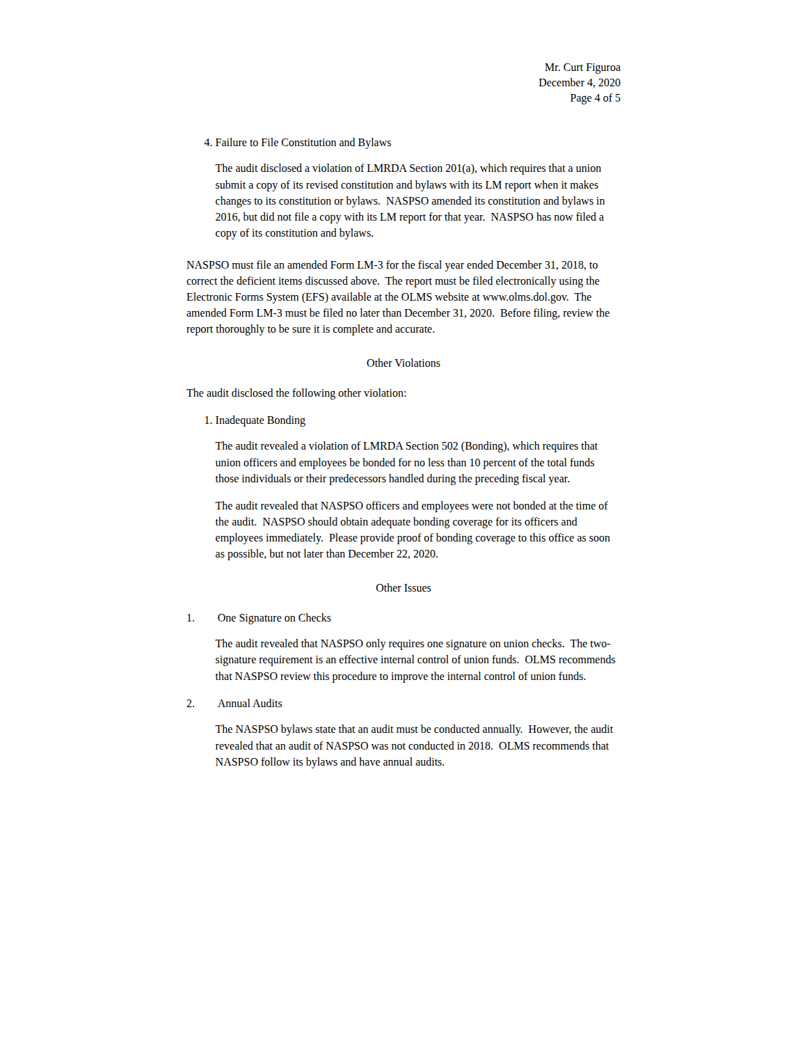Mr. Curt Figuroa
December 4, 2020
Page 4 of 5
Failure to File Constitution and Bylaws
The audit disclosed a violation of LMRDA Section 201(a), which requires that a union submit a copy of its revised constitution and bylaws with its LM report when it makes changes to its constitution or bylaws. NASPSO amended its constitution and bylaws in 2016, but did not file a copy with its LM report for that year. NASPSO has now filed a copy of its constitution and bylaws.
NASPSO must file an amended Form LM-3 for the fiscal year ended December 31, 2018, to correct the deficient items discussed above. The report must be filed electronically using the Electronic Forms System (EFS) available at the OLMS website at www.olms.dol.gov. The amended Form LM-3 must be filed no later than December 31, 2020. Before filing, review the report thoroughly to be sure it is complete and accurate.
Other Violations
The audit disclosed the following other violation:
Inadequate Bonding
The audit revealed a violation of LMRDA Section 502 (Bonding), which requires that union officers and employees be bonded for no less than 10 percent of the total funds those individuals or their predecessors handled during the preceding fiscal year.
The audit revealed that NASPSO officers and employees were not bonded at the time of the audit. NASPSO should obtain adequate bonding coverage for its officers and employees immediately. Please provide proof of bonding coverage to this office as soon as possible, but not later than December 22, 2020.
Other Issues
1.
One Signature on Checks
The audit revealed that NASPSO only requires one signature on union checks. The two-signature requirement is an effective internal control of union funds. OLMS recommends that NASPSO review this procedure to improve the internal control of union funds.
2.
Annual Audits
The NASPSO bylaws state that an audit must be conducted annually. However, the audit revealed that an audit of NASPSO was not conducted in 2018. OLMS recommends that NASPSO follow its bylaws and have annual audits.